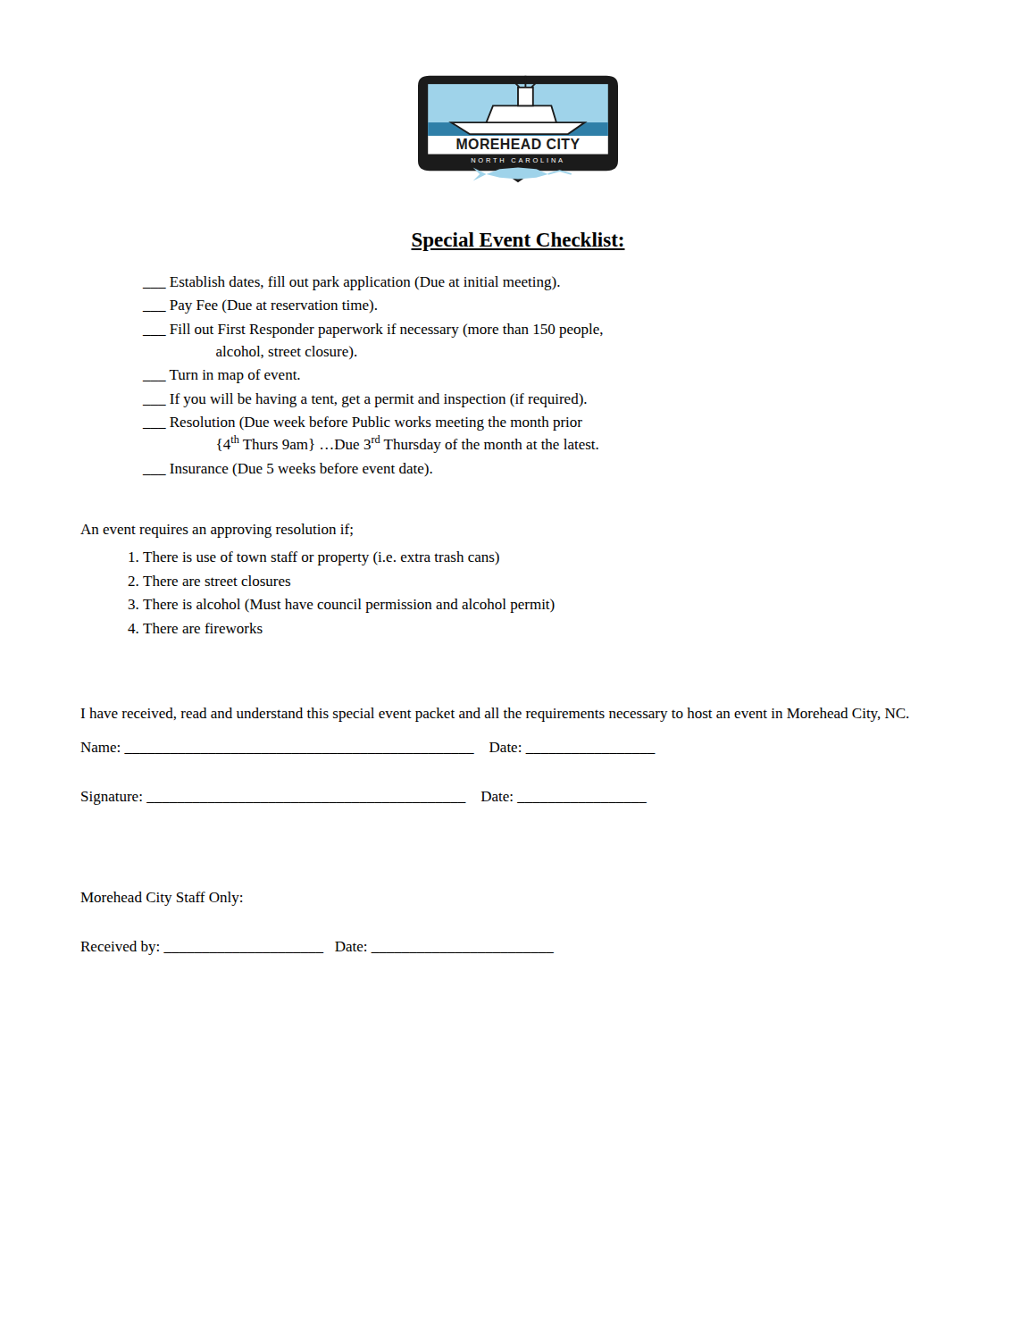MOREHEAD CITY NORTH CAROLINA
Special Event Checklist:
___ Establish dates, fill out park application (Due at initial meeting).
___ Pay Fee (Due at reservation time).
___ Fill out First Responder paperwork if necessary (more than 150 people,alcohol, street closure).
___ Turn in map of event.
___ If you will be having a tent, get a permit and inspection (if required).
___ Resolution (Due week before Public works meeting the month prior{4th Thurs 9am} …Due 3rd Thursday of the month at the latest.
___ Insurance (Due 5 weeks before event date).
An event requires an approving resolution if;
There is use of town staff or property (i.e. extra trash cans)
There are street closures
There is alcohol (Must have council permission and alcohol permit)
There are fireworks
I have received, read and understand this special event packet and all the requirements necessary to host an event in Morehead City, NC.
Name: ______________________________________________ Date: _________________
Signature: __________________________________________ Date: _________________
Morehead City Staff Only:
Received by: _____________________ Date: ________________________